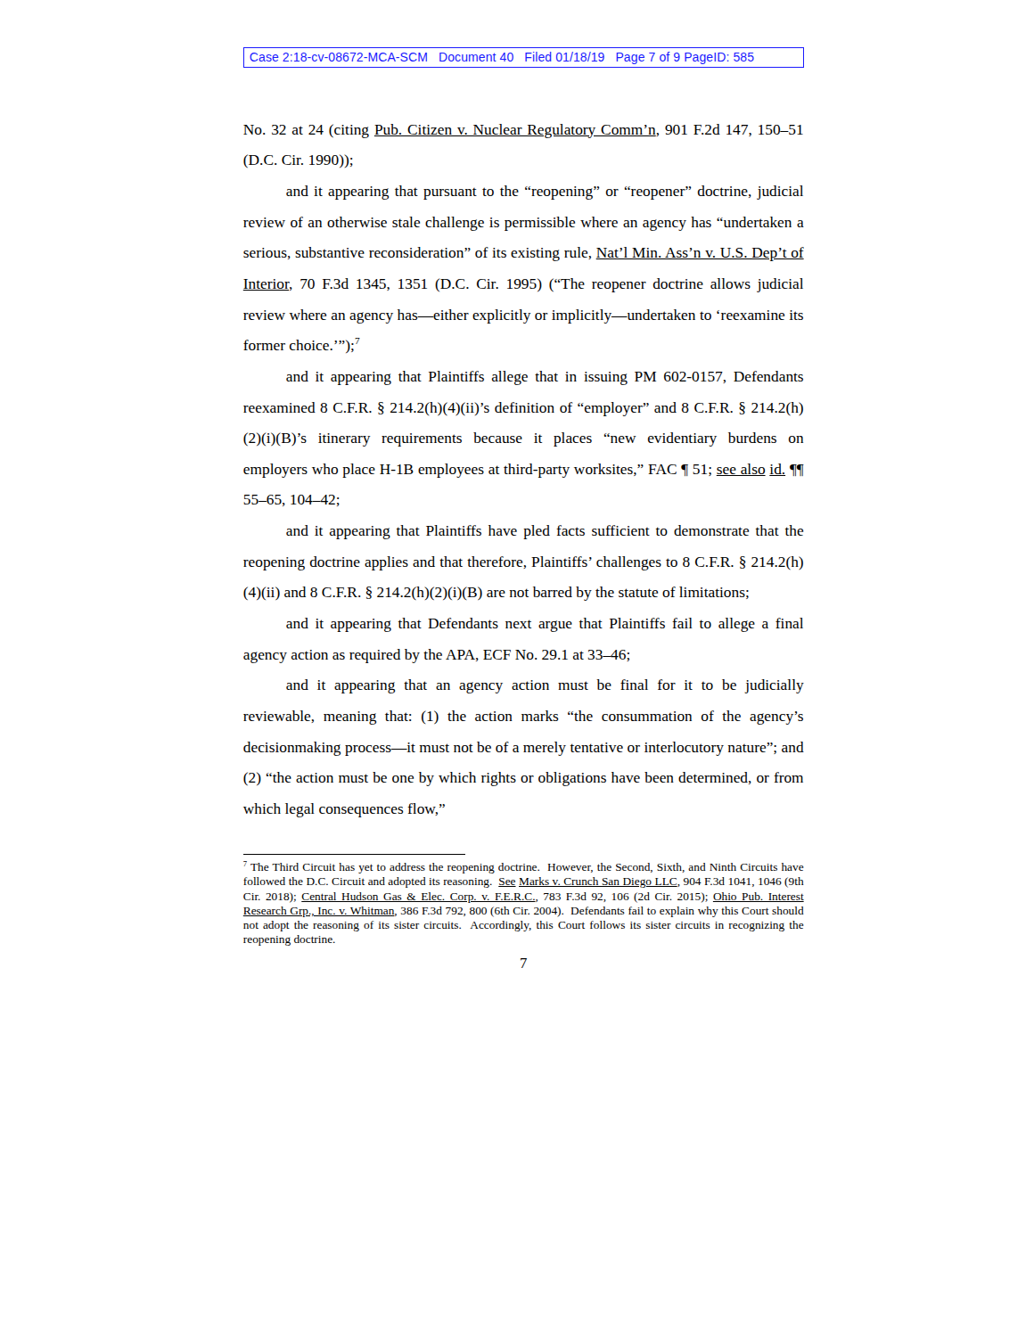Case 2:18-cv-08672-MCA-SCM Document 40 Filed 01/18/19 Page 7 of 9 PageID: 585
No. 32 at 24 (citing Pub. Citizen v. Nuclear Regulatory Comm’n, 901 F.2d 147, 150–51 (D.C. Cir. 1990));
and it appearing that pursuant to the “reopening” or “reopener” doctrine, judicial review of an otherwise stale challenge is permissible where an agency has “undertaken a serious, substantive reconsideration” of its existing rule, Nat’l Min. Ass’n v. U.S. Dep’t of Interior, 70 F.3d 1345, 1351 (D.C. Cir. 1995) (“The reopener doctrine allows judicial review where an agency has—either explicitly or implicitly—undertaken to ‘reexamine its former choice.’”);7
and it appearing that Plaintiffs allege that in issuing PM 602-0157, Defendants reexamined 8 C.F.R. § 214.2(h)(4)(ii)’s definition of “employer” and 8 C.F.R. § 214.2(h)(2)(i)(B)’s itinerary requirements because it places “new evidentiary burdens on employers who place H-1B employees at third-party worksites,” FAC ¶ 51; see also id. ¶¶ 55–65, 104–42;
and it appearing that Plaintiffs have pled facts sufficient to demonstrate that the reopening doctrine applies and that therefore, Plaintiffs’ challenges to 8 C.F.R. § 214.2(h)(4)(ii) and 8 C.F.R. § 214.2(h)(2)(i)(B) are not barred by the statute of limitations;
and it appearing that Defendants next argue that Plaintiffs fail to allege a final agency action as required by the APA, ECF No. 29.1 at 33–46;
and it appearing that an agency action must be final for it to be judicially reviewable, meaning that: (1) the action marks “the consummation of the agency’s decisionmaking process—it must not be of a merely tentative or interlocutory nature”; and (2) “the action must be one by which rights or obligations have been determined, or from which legal consequences flow,”
7 The Third Circuit has yet to address the reopening doctrine. However, the Second, Sixth, and Ninth Circuits have followed the D.C. Circuit and adopted its reasoning. See Marks v. Crunch San Diego LLC, 904 F.3d 1041, 1046 (9th Cir. 2018); Central Hudson Gas & Elec. Corp. v. F.E.R.C., 783 F.3d 92, 106 (2d Cir. 2015); Ohio Pub. Interest Research Grp., Inc. v. Whitman, 386 F.3d 792, 800 (6th Cir. 2004). Defendants fail to explain why this Court should not adopt the reasoning of its sister circuits. Accordingly, this Court follows its sister circuits in recognizing the reopening doctrine.
7